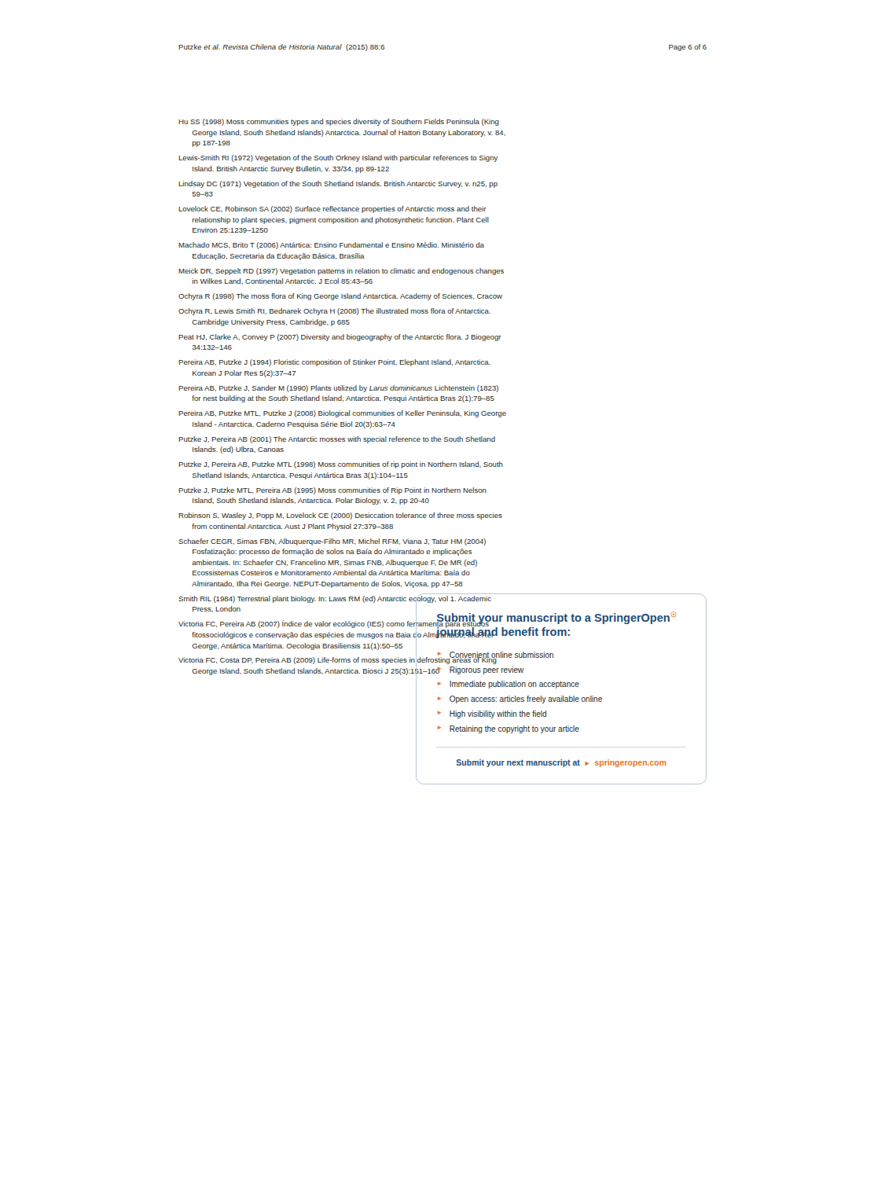Putzke et al. Revista Chilena de Historia Natural (2015) 88:6
Page 6 of 6
Hu SS (1998) Moss communities types and species diversity of Southern Fields Peninsula (King George Island, South Shetland Islands) Antarctica. Journal of Hattori Botany Laboratory, v. 84, pp 187-198
Lewis-Smith RI (1972) Vegetation of the South Orkney Island with particular references to Signy Island. British Antarctic Survey Bulletin, v. 33/34, pp 89-122
Lindsay DC (1971) Vegetation of the South Shetland Islands. British Antarctic Survey, v. n25, pp 59–83
Lovelock CE, Robinson SA (2002) Surface reflectance properties of Antarctic moss and their relationship to plant species, pigment composition and photosynthetic function. Plant Cell Environ 25:1239–1250
Machado MCS, Brito T (2006) Antártica: Ensino Fundamental e Ensino Médio. Ministério da Educação, Secretaria da Educação Básica, Brasília
Meick DR, Seppelt RD (1997) Vegetation patterns in relation to climatic and endogenous changes in Wilkes Land, Continental Antarctic. J Ecol 85:43–56
Ochyra R (1998) The moss flora of King George Island Antarctica. Academy of Sciences, Cracow
Ochyra R, Lewis Smith RI, Bednarek Ochyra H (2008) The illustrated moss flora of Antarctica. Cambridge University Press, Cambridge, p 685
Peat HJ, Clarke A, Convey P (2007) Diversity and biogeography of the Antarctic flora. J Biogeogr 34:132–146
Pereira AB, Putzke J (1994) Floristic composition of Stinker Point, Elephant Island, Antarctica. Korean J Polar Res 5(2):37–47
Pereira AB, Putzke J, Sander M (1990) Plants utilized by Larus dominicanus Lichtenstein (1823) for nest building at the South Shetland Island, Antarctica. Pesqui Antártica Bras 2(1):79–85
Pereira AB, Putzke MTL, Putzke J (2008) Biological communities of Keller Peninsula, King George Island - Antarctica. Caderno Pesquisa Série Biol 20(3):63–74
Putzke J, Pereira AB (2001) The Antarctic mosses with special reference to the South Shetland Islands. (ed) Ulbra, Canoas
Putzke J, Pereira AB, Putzke MTL (1998) Moss communities of rip point in Northern Island, South Shetland Islands, Antarctica. Pesqui Antártica Bras 3(1):104–115
Putzke J, Putzke MTL, Pereira AB (1995) Moss communities of Rip Point in Northern Nelson Island, South Shetland Islands, Antarctica. Polar Biology, v. 2, pp 20-40
Robinson S, Wasley J, Popp M, Lovelock CE (2000) Desiccation tolerance of three moss species from continental Antarctica. Aust J Plant Physiol 27:379–388
Schaefer CEGR, Simas FBN, Albuquerque-Filho MR, Michel RFM, Viana J, Tatur HM (2004) Fosfatização: processo de formação de solos na Baía do Almirantado e implicações ambientais. In: Schaefer CN, Francelino MR, Simas FNB, Albuquerque F, De MR (ed) Ecossistemas Costeiros e Monitoramento Ambiental da Antártica Marítima: Baía do Almirantado, Ilha Rei George. NEPUT-Departamento de Solos, Viçosa, pp 47–58
Smith RIL (1984) Terrestrial plant biology. In: Laws RM (ed) Antarctic ecology, vol 1. Academic Press, London
Victoria FC, Pereira AB (2007) Índice de valor ecológico (IES) como ferramenta para estudos fitossociológicos e conservação das espécies de musgos na Baia do Almirantado, Ilha Rei George, Antártica Marítima. Oecologia Brasiliensis 11(1):50–55
Victoria FC, Costa DP, Pereira AB (2009) Life-forms of moss species in defrosting areas of King George Island, South Shetland Islands, Antarctica. Biosci J 25(3):151–160
Submit your manuscript to a SpringerOpen☉
journal and benefit from:
Convenient online submission
Rigorous peer review
Immediate publication on acceptance
Open access: articles freely available online
High visibility within the field
Retaining the copyright to your article
Submit your next manuscript at ► springeropen.com